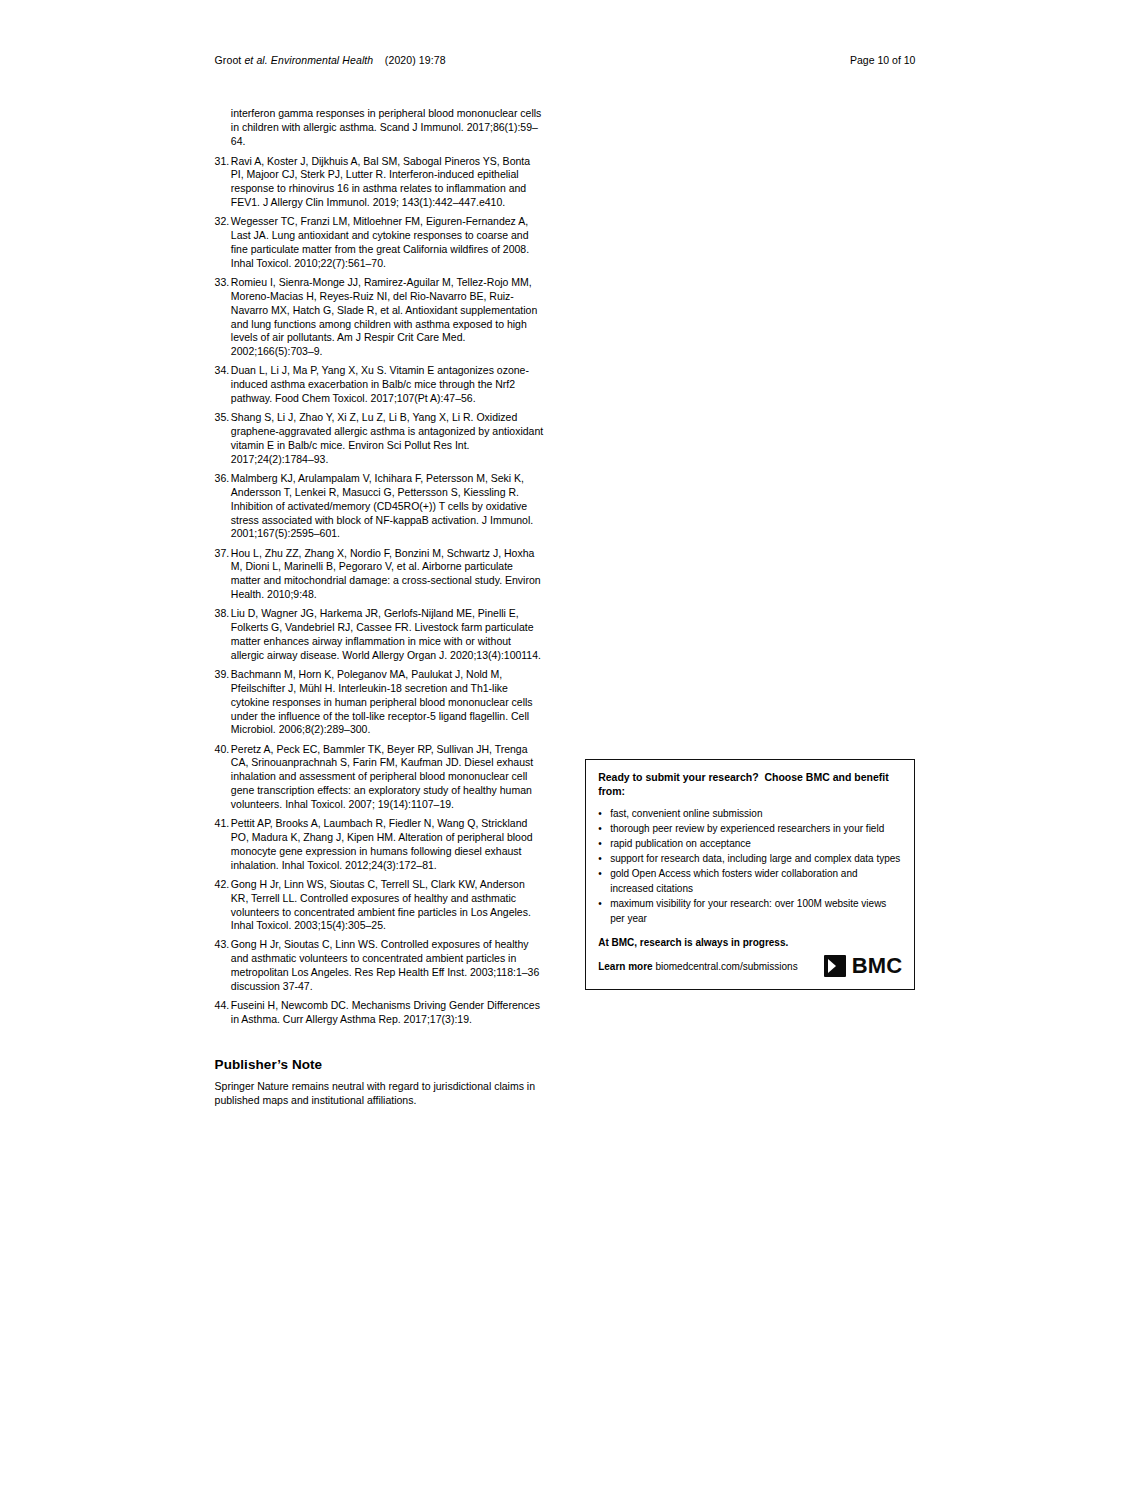Groot et al. Environmental Health(2020) 19:78
Page 10 of 10
interferon gamma responses in peripheral blood mononuclear cells in children with allergic asthma. Scand J Immunol. 2017;86(1):59–64.
31. Ravi A, Koster J, Dijkhuis A, Bal SM, Sabogal Pineros YS, Bonta PI, Majoor CJ, Sterk PJ, Lutter R. Interferon-induced epithelial response to rhinovirus 16 in asthma relates to inflammation and FEV1. J Allergy Clin Immunol. 2019; 143(1):442–447.e410.
32. Wegesser TC, Franzi LM, Mitloehner FM, Eiguren-Fernandez A, Last JA. Lung antioxidant and cytokine responses to coarse and fine particulate matter from the great California wildfires of 2008. Inhal Toxicol. 2010;22(7):561–70.
33. Romieu I, Sienra-Monge JJ, Ramirez-Aguilar M, Tellez-Rojo MM, Moreno-Macias H, Reyes-Ruiz NI, del Rio-Navarro BE, Ruiz-Navarro MX, Hatch G, Slade R, et al. Antioxidant supplementation and lung functions among children with asthma exposed to high levels of air pollutants. Am J Respir Crit Care Med. 2002;166(5):703–9.
34. Duan L, Li J, Ma P, Yang X, Xu S. Vitamin E antagonizes ozone-induced asthma exacerbation in Balb/c mice through the Nrf2 pathway. Food Chem Toxicol. 2017;107(Pt A):47–56.
35. Shang S, Li J, Zhao Y, Xi Z, Lu Z, Li B, Yang X, Li R. Oxidized graphene-aggravated allergic asthma is antagonized by antioxidant vitamin E in Balb/c mice. Environ Sci Pollut Res Int. 2017;24(2):1784–93.
36. Malmberg KJ, Arulampalam V, Ichihara F, Petersson M, Seki K, Andersson T, Lenkei R, Masucci G, Pettersson S, Kiessling R. Inhibition of activated/memory (CD45RO(+)) T cells by oxidative stress associated with block of NF-kappaB activation. J Immunol. 2001;167(5):2595–601.
37. Hou L, Zhu ZZ, Zhang X, Nordio F, Bonzini M, Schwartz J, Hoxha M, Dioni L, Marinelli B, Pegoraro V, et al. Airborne particulate matter and mitochondrial damage: a cross-sectional study. Environ Health. 2010;9:48.
38. Liu D, Wagner JG, Harkema JR, Gerlofs-Nijland ME, Pinelli E, Folkerts G, Vandebriel RJ, Cassee FR. Livestock farm particulate matter enhances airway inflammation in mice with or without allergic airway disease. World Allergy Organ J. 2020;13(4):100114.
39. Bachmann M, Horn K, Poleganov MA, Paulukat J, Nold M, Pfeilschifter J, Mühl H. Interleukin-18 secretion and Th1-like cytokine responses in human peripheral blood mononuclear cells under the influence of the toll-like receptor-5 ligand flagellin. Cell Microbiol. 2006;8(2):289–300.
40. Peretz A, Peck EC, Bammler TK, Beyer RP, Sullivan JH, Trenga CA, Srinouanprachnah S, Farin FM, Kaufman JD. Diesel exhaust inhalation and assessment of peripheral blood mononuclear cell gene transcription effects: an exploratory study of healthy human volunteers. Inhal Toxicol. 2007; 19(14):1107–19.
41. Pettit AP, Brooks A, Laumbach R, Fiedler N, Wang Q, Strickland PO, Madura K, Zhang J, Kipen HM. Alteration of peripheral blood monocyte gene expression in humans following diesel exhaust inhalation. Inhal Toxicol. 2012;24(3):172–81.
42. Gong H Jr, Linn WS, Sioutas C, Terrell SL, Clark KW, Anderson KR, Terrell LL. Controlled exposures of healthy and asthmatic volunteers to concentrated ambient fine particles in Los Angeles. Inhal Toxicol. 2003;15(4):305–25.
43. Gong H Jr, Sioutas C, Linn WS. Controlled exposures of healthy and asthmatic volunteers to concentrated ambient particles in metropolitan Los Angeles. Res Rep Health Eff Inst. 2003;118:1–36 discussion 37-47.
44. Fuseini H, Newcomb DC. Mechanisms Driving Gender Differences in Asthma. Curr Allergy Asthma Rep. 2017;17(3):19.
Publisher’s Note
Springer Nature remains neutral with regard to jurisdictional claims in published maps and institutional affiliations.
Ready to submit your research? Choose BMC and benefit from:
fast, convenient online submission
thorough peer review by experienced researchers in your field
rapid publication on acceptance
support for research data, including large and complex data types
gold Open Access which fosters wider collaboration and increased citations
maximum visibility for your research: over 100M website views per year
At BMC, research is always in progress.
Learn more biomedcentral.com/submissions
BMC